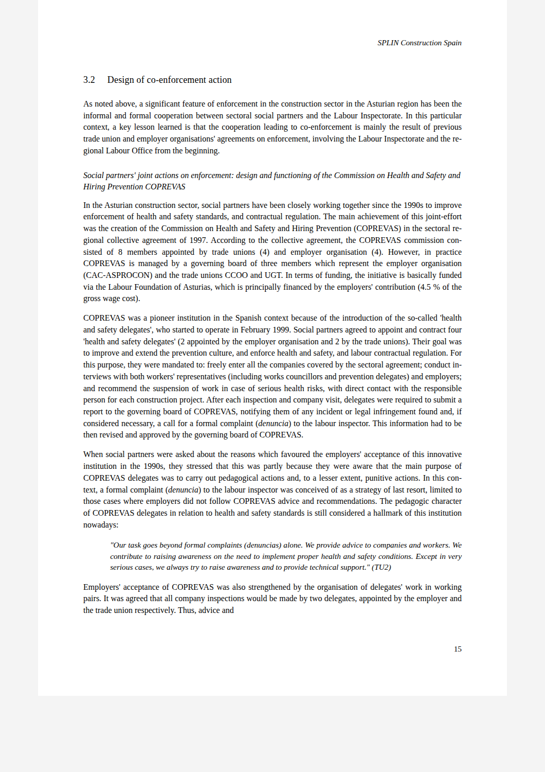SPLIN Construction Spain
3.2 Design of co-enforcement action
As noted above, a significant feature of enforcement in the construction sector in the Asturian region has been the informal and formal cooperation between sectoral social partners and the Labour Inspectorate. In this particular context, a key lesson learned is that the cooperation leading to co-enforcement is mainly the result of previous trade union and employer organisations' agreements on enforcement, involving the Labour Inspectorate and the regional Labour Office from the beginning.
Social partners' joint actions on enforcement: design and functioning of the Commission on Health and Safety and Hiring Prevention COPREVAS
In the Asturian construction sector, social partners have been closely working together since the 1990s to improve enforcement of health and safety standards, and contractual regulation. The main achievement of this joint-effort was the creation of the Commission on Health and Safety and Hiring Prevention (COPREVAS) in the sectoral regional collective agreement of 1997. According to the collective agreement, the COPREVAS commission consisted of 8 members appointed by trade unions (4) and employer organisation (4). However, in practice COPREVAS is managed by a governing board of three members which represent the employer organisation (CAC-ASPROCON) and the trade unions CCOO and UGT. In terms of funding, the initiative is basically funded via the Labour Foundation of Asturias, which is principally financed by the employers' contribution (4.5 % of the gross wage cost).
COPREVAS was a pioneer institution in the Spanish context because of the introduction of the so-called 'health and safety delegates', who started to operate in February 1999. Social partners agreed to appoint and contract four 'health and safety delegates' (2 appointed by the employer organisation and 2 by the trade unions). Their goal was to improve and extend the prevention culture, and enforce health and safety, and labour contractual regulation. For this purpose, they were mandated to: freely enter all the companies covered by the sectoral agreement; conduct interviews with both workers' representatives (including works councillors and prevention delegates) and employers; and recommend the suspension of work in case of serious health risks, with direct contact with the responsible person for each construction project. After each inspection and company visit, delegates were required to submit a report to the governing board of COPREVAS, notifying them of any incident or legal infringement found and, if considered necessary, a call for a formal complaint (denuncia) to the labour inspector. This information had to be then revised and approved by the governing board of COPREVAS.
When social partners were asked about the reasons which favoured the employers' acceptance of this innovative institution in the 1990s, they stressed that this was partly because they were aware that the main purpose of COPREVAS delegates was to carry out pedagogical actions and, to a lesser extent, punitive actions. In this context, a formal complaint (denuncia) to the labour inspector was conceived of as a strategy of last resort, limited to those cases where employers did not follow COPREVAS advice and recommendations. The pedagogic character of COPREVAS delegates in relation to health and safety standards is still considered a hallmark of this institution nowadays:
"Our task goes beyond formal complaints (denuncias) alone. We provide advice to companies and workers. We contribute to raising awareness on the need to implement proper health and safety conditions. Except in very serious cases, we always try to raise awareness and to provide technical support." (TU2)
Employers' acceptance of COPREVAS was also strengthened by the organisation of delegates' work in working pairs. It was agreed that all company inspections would be made by two delegates, appointed by the employer and the trade union respectively. Thus, advice and
15